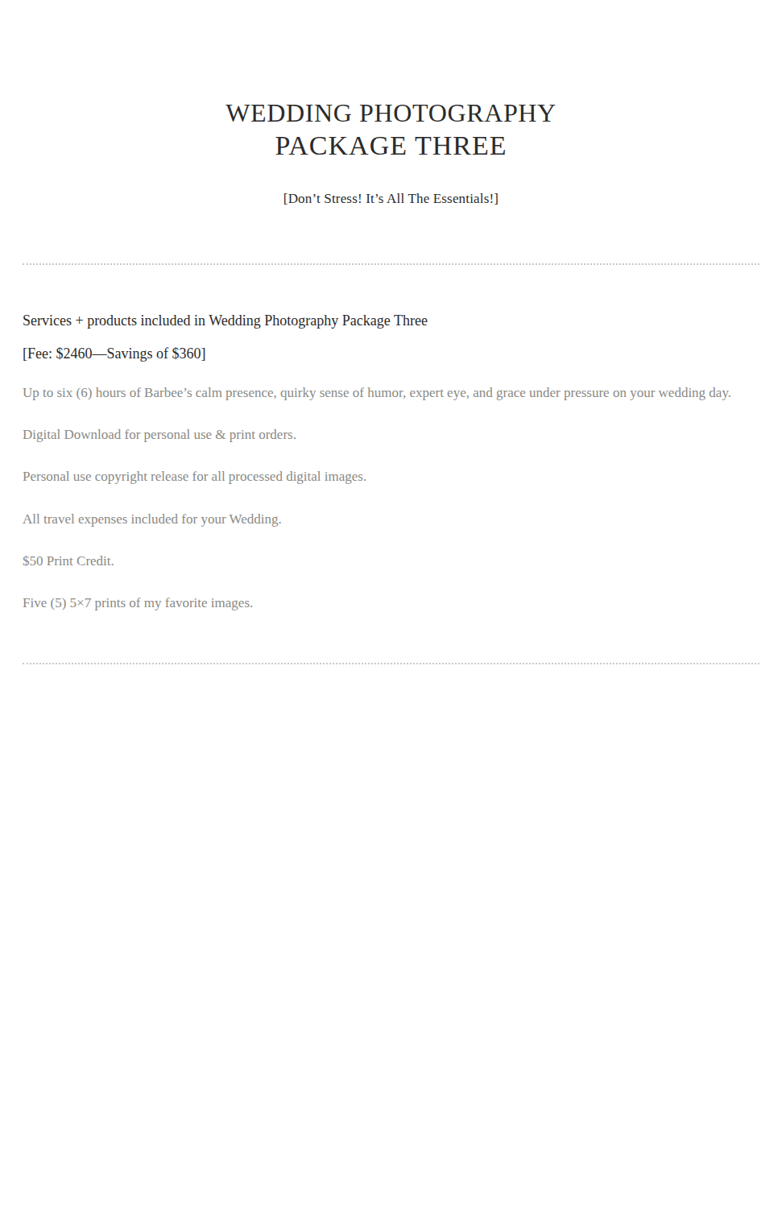WEDDING PHOTOGRAPHYPACKAGE THREE
[Don’t Stress! It’s All The Essentials!]
Services + products included in Wedding Photography Package Three [Fee: $2460—Savings of $360]
Up to six (6) hours of Barbee’s calm presence, quirky sense of humor, expert eye, and grace under pressure on your wedding day.
Digital Download for personal use & print orders.
Personal use copyright release for all processed digital images.
All travel expenses included for your Wedding.
$50 Print Credit.
Five (5) 5×7 prints of my favorite images.